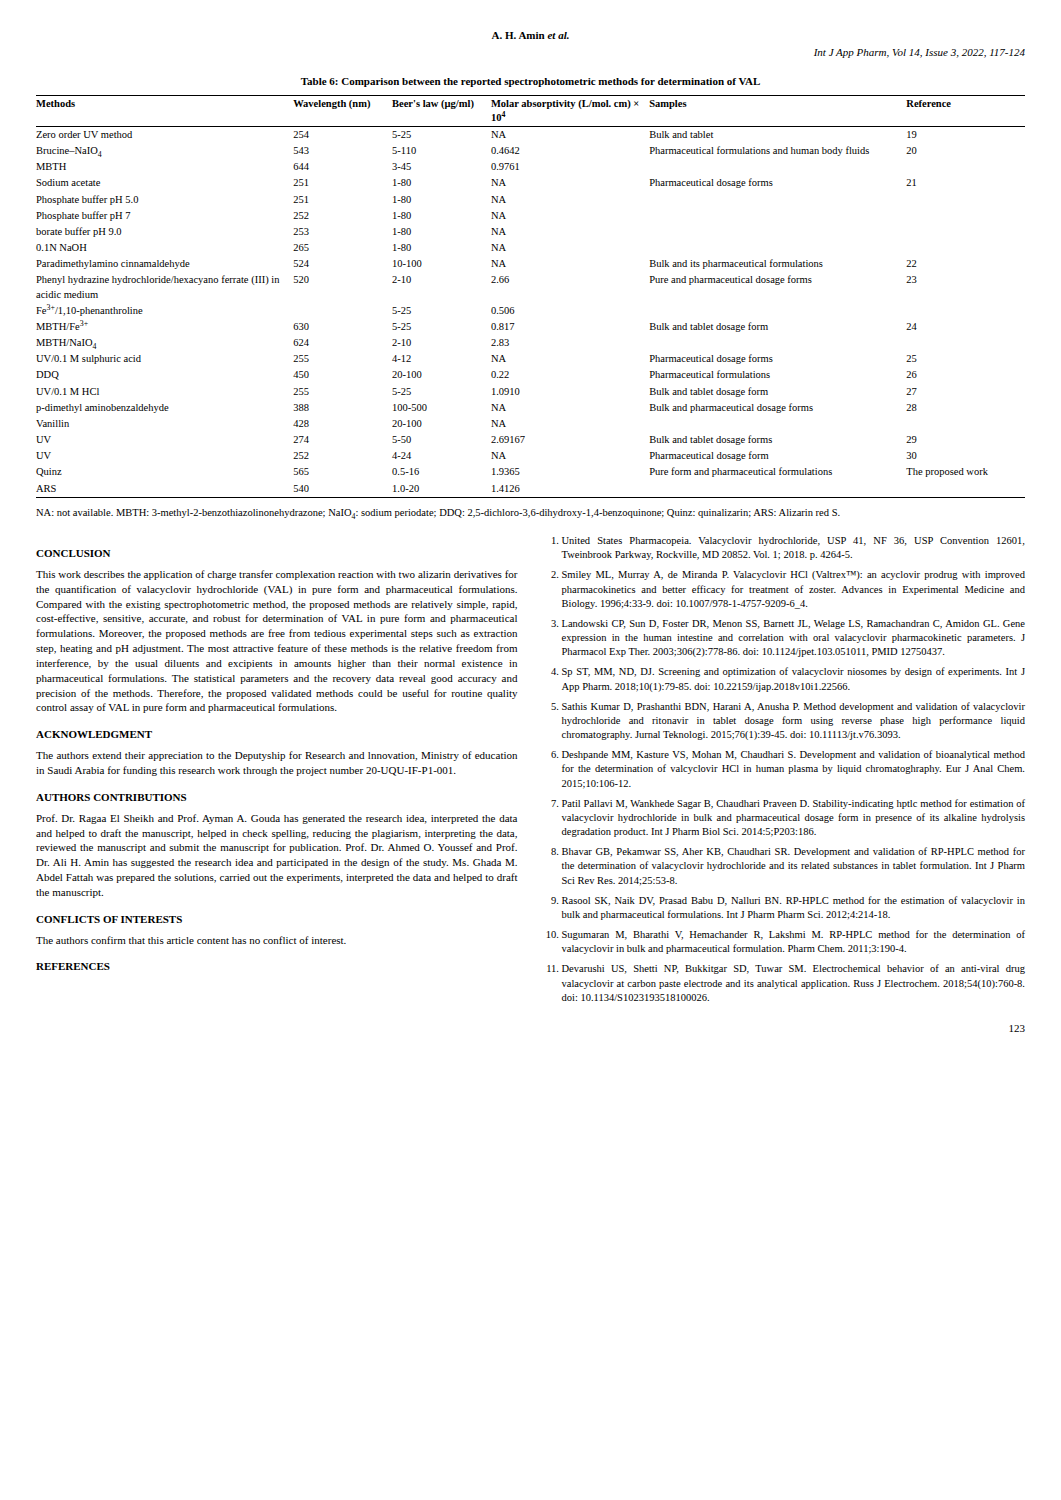A. H. Amin et al.
Int J App Pharm, Vol 14, Issue 3, 2022, 117-124
Table 6: Comparison between the reported spectrophotometric methods for determination of VAL
| Methods | Wavelength (nm) | Beer's law (µg/ml) | Molar absorptivity (L/mol. cm) × 10 4 | Samples | Reference |
| --- | --- | --- | --- | --- | --- |
| Zero order UV method | 254 | 5-25 | NA | Bulk and tablet | 19 |
| Brucine–NaIO 4 | 543 | 5-110 | 0.4642 | Pharmaceutical formulations and human body fluids | 20 |
| MBTH | 644 | 3-45 | 0.9761 | | |
| Sodium acetate | 251 | 1-80 | NA | Pharmaceutical dosage forms | 21 |
| Phosphate buffer pH 5.0 | 251 | 1-80 | NA | | |
| Phosphate buffer pH 7 | 252 | 1-80 | NA | | |
| borate buffer pH 9.0 | 253 | 1-80 | NA | | |
| 0.1N NaOH | 265 | 1-80 | NA | | |
| Paradimethylamino cinnamaldehyde | 524 | 10-100 | NA | Bulk and its pharmaceutical formulations | 22 |
| Phenyl hydrazine hydrochloride/hexacyano ferrate (III) in acidic medium | 520 | 2-10 | 2.66 | Pure and pharmaceutical dosage forms | 23 |
| Fe 3+ /1,10-phenanthroline | | 5-25 | 0.506 | | |
| MBTH/Fe 3+ | 630 | 5-25 | 0.817 | Bulk and tablet dosage form | 24 |
| MBTH/NaIO 4 | 624 | 2-10 | 2.83 | | |
| UV/0.1 M sulphuric acid | 255 | 4-12 | NA | Pharmaceutical dosage forms | 25 |
| DDQ | 450 | 20-100 | 0.22 | Pharmaceutical formulations | 26 |
| UV/0.1 M HCl | 255 | 5-25 | 1.0910 | Bulk and tablet dosage form | 27 |
| p-dimethyl aminobenzaldehyde | 388 | 100-500 | NA | Bulk and pharmaceutical dosage forms | 28 |
| Vanillin | 428 | 20-100 | NA | | |
| UV | 274 | 5-50 | 2.69167 | Bulk and tablet dosage forms | 29 |
| UV | 252 | 4-24 | NA | Pharmaceutical dosage form | 30 |
| Quinz | 565 | 0.5-16 | 1.9365 | Pure form and pharmaceutical formulations | The proposed work |
| ARS | 540 | 1.0-20 | 1.4126 | | |
NA: not available. MBTH: 3-methyl-2-benzothiazolinonehydrazone; NaIO4: sodium periodate; DDQ: 2,5-dichloro-3,6-dihydroxy-1,4-benzoquinone; Quinz: quinalizarin; ARS: Alizarin red S.
Conclusion
This work describes the application of charge transfer complexation reaction with two alizarin derivatives for the quantification of valacyclovir hydrochloride (VAL) in pure form and pharmaceutical formulations. Compared with the existing spectrophotometric method, the proposed methods are relatively simple, rapid, cost-effective, sensitive, accurate, and robust for determination of VAL in pure form and pharmaceutical formulations. Moreover, the proposed methods are free from tedious experimental steps such as extraction step, heating and pH adjustment. The most attractive feature of these methods is the relative freedom from interference, by the usual diluents and excipients in amounts higher than their normal existence in pharmaceutical formulations. The statistical parameters and the recovery data reveal good accuracy and precision of the methods. Therefore, the proposed validated methods could be useful for routine quality control assay of VAL in pure form and pharmaceutical formulations.
Acknowledgment
The authors extend their appreciation to the Deputyship for Research and lnnovation, Ministry of education in Saudi Arabia for funding this research work through the project number 20-UQU-IF-P1-001.
Authors contributions
Prof. Dr. Ragaa El Sheikh and Prof. Ayman A. Gouda has generated the research idea, interpreted the data and helped to draft the manuscript, helped in check spelling, reducing the plagiarism, interpreting the data, reviewed the manuscript and submit the manuscript for publication. Prof. Dr. Ahmed O. Youssef and Prof. Dr. Ali H. Amin has suggested the research idea and participated in the design of the study. Ms. Ghada M. Abdel Fattah was prepared the solutions, carried out the experiments, interpreted the data and helped to draft the manuscript.
Conflicts of interests
The authors confirm that this article content has no conflict of interest.
References
United States Pharmacopeia. Valacyclovir hydrochloride, USP 41, NF 36, USP Convention 12601, Tweinbrook Parkway, Rockville, MD 20852. Vol. 1; 2018. p. 4264-5.
Smiley ML, Murray A, de Miranda P. Valacyclovir HCl (Valtrex™): an acyclovir prodrug with improved pharmacokinetics and better efficacy for treatment of zoster. Advances in Experimental Medicine and Biology. 1996;4:33-9. doi: 10.1007/978-1-4757-9209-6_4.
Landowski CP, Sun D, Foster DR, Menon SS, Barnett JL, Welage LS, Ramachandran C, Amidon GL. Gene expression in the human intestine and correlation with oral valacyclovir pharmacokinetic parameters. J Pharmacol Exp Ther. 2003;306(2):778-86. doi: 10.1124/jpet.103.051011, PMID 12750437.
Sp ST, MM, ND, DJ. Screening and optimization of valacyclovir niosomes by design of experiments. Int J App Pharm. 2018;10(1):79-85. doi: 10.22159/ijap.2018v10i1.22566.
Sathis Kumar D, Prashanthi BDN, Harani A, Anusha P. Method development and validation of valacyclovir hydrochloride and ritonavir in tablet dosage form using reverse phase high performance liquid chromatography. Jurnal Teknologi. 2015;76(1):39-45. doi: 10.11113/jt.v76.3093.
Deshpande MM, Kasture VS, Mohan M, Chaudhari S. Development and validation of bioanalytical method for the determination of valcyclovir HCl in human plasma by liquid chromatoghraphy. Eur J Anal Chem. 2015;10:106-12.
Patil Pallavi M, Wankhede Sagar B, Chaudhari Praveen D. Stability-indicating hptlc method for estimation of valacyclovir hydrochloride in bulk and pharmaceutical dosage form in presence of its alkaline hydrolysis degradation product. Int J Pharm Biol Sci. 2014:5;P203:186.
Bhavar GB, Pekamwar SS, Aher KB, Chaudhari SR. Development and validation of RP-HPLC method for the determination of valacyclovir hydrochloride and its related substances in tablet formulation. Int J Pharm Sci Rev Res. 2014;25:53-8.
Rasool SK, Naik DV, Prasad Babu D, Nalluri BN. RP-HPLC method for the estimation of valacyclovir in bulk and pharmaceutical formulations. Int J Pharm Pharm Sci. 2012;4:214-18.
Sugumaran M, Bharathi V, Hemachander R, Lakshmi M. RP-HPLC method for the determination of valacyclovir in bulk and pharmaceutical formulation. Pharm Chem. 2011;3:190-4.
Devarushi US, Shetti NP, Bukkitgar SD, Tuwar SM. Electrochemical behavior of an anti-viral drug valacyclovir at carbon paste electrode and its analytical application. Russ J Electrochem. 2018;54(10):760-8. doi: 10.1134/S1023193518100026.
123